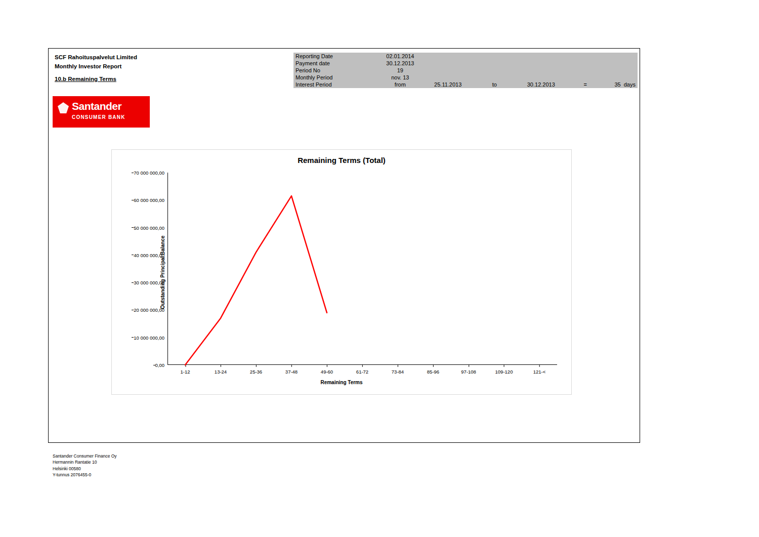SCF Rahoituspalvelut Limited
Monthly Investor Report
10.b Remaining Terms
Santander
CONSUMER BANK
| Reporting Date | 02.01.2014 | | | | |
| Payment date | 30.12.2013 | | | | |
| Period No | 19 | | | | |
| Monthly Period | nov. 13 | | | | |
| Interest Period | from | 25.11.2013 | to | 30.12.2013 | = | 35 days |
Remaining Terms (Total)
Outstanding Principal Balance
70 000 000,00
60 000 000,00
50 000 000,00
40 000 000,00
30 000 000,00
20 000 000,00
10 000 000,00
0,00
1-12
13-24
25-36
37-48
49-60
61-72
73-84
85-96
97-108
109-120
121-<
1-12: 0 -> y=380 ; 13-24: 17,000,000 -> y=287.7 ; 25-36: 41,000,000 -> y=157.4 ; 37-48: 61,500,000 -> y=46.1 ; 49-60: 19,000,000 -> y=276.9
Remaining Terms
Santander Consumer Finance Oy
Hermannin Rantatie 10
Helsinki 00580
Y-tunnus 2076455-0